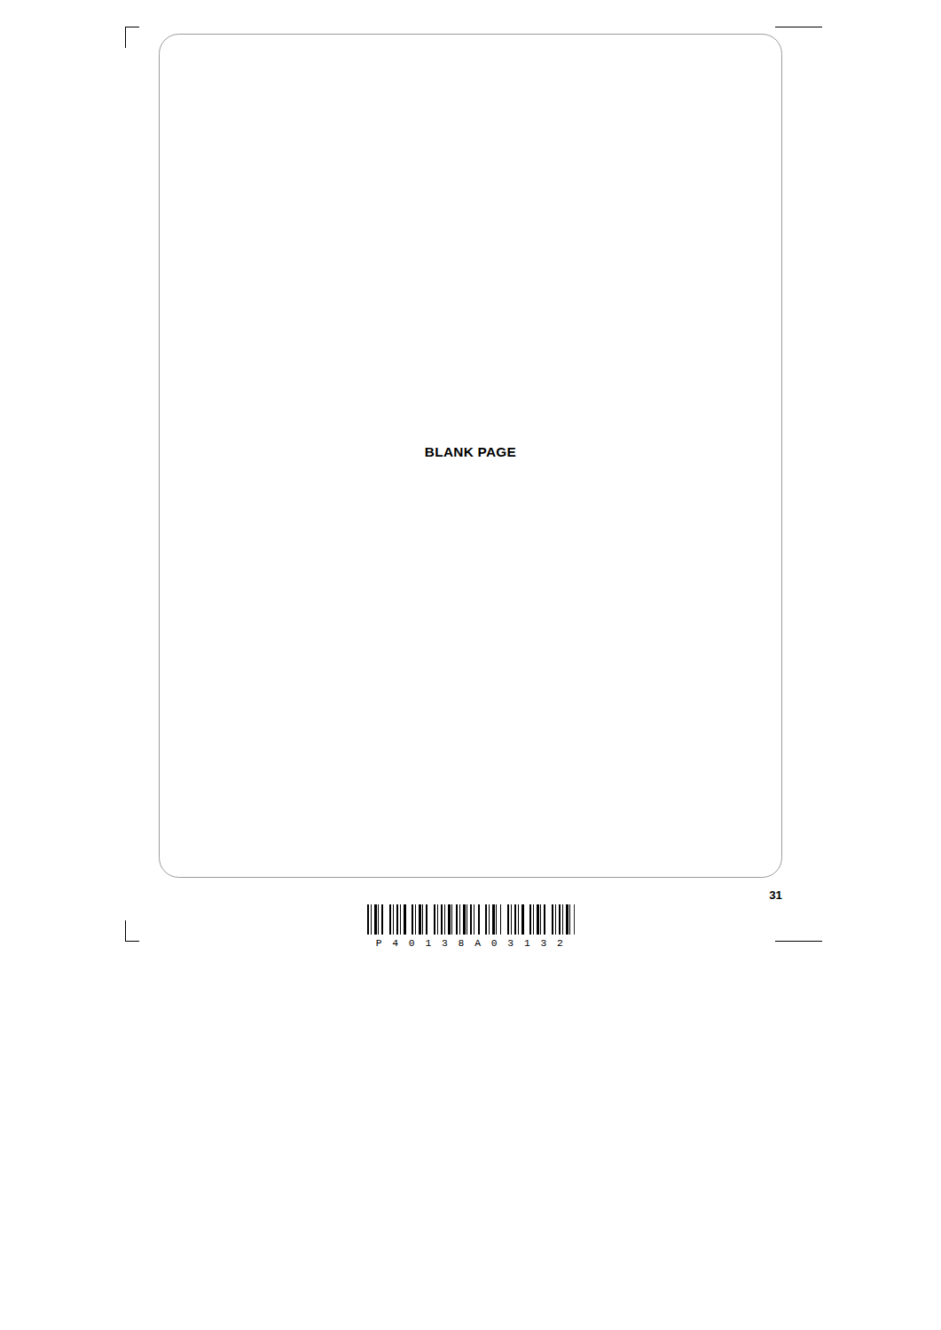BLANK PAGE
31
P 4 0 1 3 8 A 0 3 1 3 2